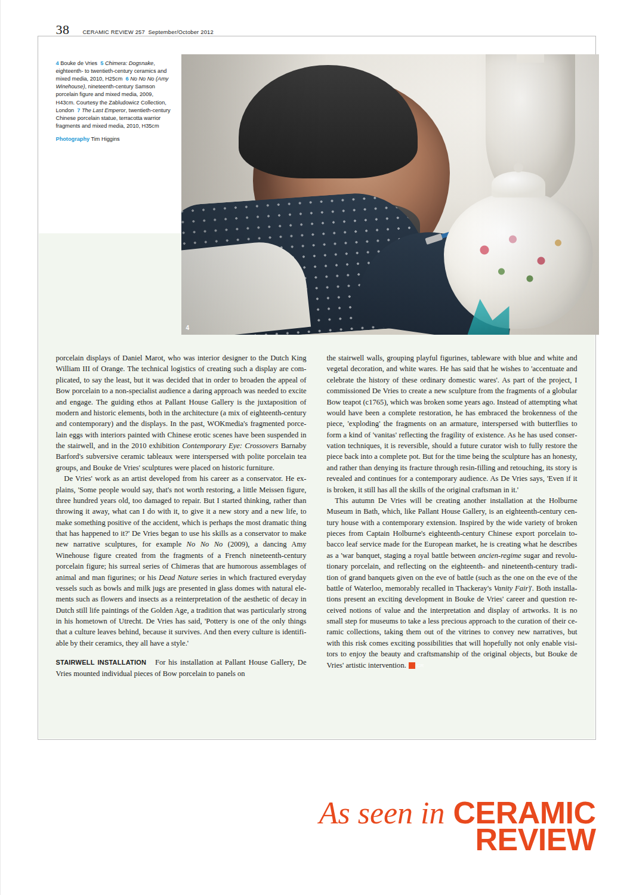4 Bouke de Vries 5 Chimera: Dogsnake, eighteenth- to twentieth-century ceramics and mixed media, 2010, H25cm 6 No No No (Amy Winehouse), nineteenth-century Samson porcelain figure and mixed media, 2009, H43cm. Courtesy the Zabludowicz Collection, London 7 The Last Emperor, twentieth-century Chinese porcelain statue, terracotta warrior fragments and mixed media, 2010, H35cm
Photography Tim Higgins
4
porcelain displays of Daniel Marot, who was interior designer to the Dutch King William III of Orange. The technical logistics of creating such a display are complicated, to say the least, but it was decided that in order to broaden the appeal of Bow porcelain to a non-specialist audience a daring approach was needed to excite and engage. The guiding ethos at Pallant House Gallery is the juxtaposition of modern and historic elements, both in the architecture (a mix of eighteenth-century and contemporary) and the displays. In the past, WOKmedia's fragmented porcelain eggs with interiors painted with Chinese erotic scenes have been suspended in the stairwell, and in the 2010 exhibition Contemporary Eye: Crossovers Barnaby Barford's subversive ceramic tableaux were interspersed with polite porcelain tea groups, and Bouke de Vries' sculptures were placed on historic furniture.
De Vries' work as an artist developed from his career as a conservator. He explains, 'Some people would say, that's not worth restoring, a little Meissen figure, three hundred years old, too damaged to repair. But I started thinking, rather than throwing it away, what can I do with it, to give it a new story and a new life, to make something positive of the accident, which is perhaps the most dramatic thing that has happened to it?' De Vries began to use his skills as a conservator to make new narrative sculptures, for example No No No (2009), a dancing Amy Winehouse figure created from the fragments of a French nineteenth-century porcelain figure; his surreal series of Chimeras that are humorous assemblages of animal and man figurines; or his Dead Nature series in which fractured everyday vessels such as bowls and milk jugs are presented in glass domes with natural elements such as flowers and insects as a reinterpretation of the aesthetic of decay in Dutch still life paintings of the Golden Age, a tradition that was particularly strong in his hometown of Utrecht. De Vries has said, 'Pottery is one of the only things that a culture leaves behind, because it survives. And then every culture is identifiable by their ceramics, they all have a style.'
STAIRWELL INSTALLATION
For his installation at Pallant House Gallery, De Vries mounted individual pieces of Bow porcelain to panels on
the stairwell walls, grouping playful figurines, tableware with blue and white and vegetal decoration, and white wares. He has said that he wishes to 'accentuate and celebrate the history of these ordinary domestic wares'. As part of the project, I commissioned De Vries to create a new sculpture from the fragments of a globular Bow teapot (c1765), which was broken some years ago. Instead of attempting what would have been a complete restoration, he has embraced the brokenness of the piece, 'exploding' the fragments on an armature, interspersed with butterflies to form a kind of 'vanitas' reflecting the fragility of existence. As he has used conservation techniques, it is reversible, should a future curator wish to fully restore the piece back into a complete pot. But for the time being the sculpture has an honesty, and rather than denying its fracture through resin-filling and retouching, its story is revealed and continues for a contemporary audience. As De Vries says, 'Even if it is broken, it still has all the skills of the original craftsman in it.'
This autumn De Vries will be creating another installation at the Holburne Museum in Bath, which, like Pallant House Gallery, is an eighteenth-century century house with a contemporary extension. Inspired by the wide variety of broken pieces from Captain Holburne's eighteenth-century Chinese export porcelain tobacco leaf service made for the European market, he is creating what he describes as a 'war banquet, staging a royal battle between ancien-regime sugar and revolutionary porcelain, and reflecting on the eighteenth- and nineteenth-century tradition of grand banquets given on the eve of battle (such as the one on the eve of the battle of Waterloo, memorably recalled in Thackeray's Vanity Fair)'. Both installations present an exciting development in Bouke de Vries' career and question received notions of value and the interpretation and display of artworks. It is no small step for museums to take a less precious approach to the curation of their ceramic collections, taking them out of the vitrines to convey new narratives, but with this risk comes exciting possibilities that will hopefully not only enable visitors to enjoy the beauty and craftsmanship of the original objects, but Bouke de Vries' artistic intervention.CR
38 CERAMIC REVIEW 257 September/October 2012
As seen in CERAMIC
REVIEW